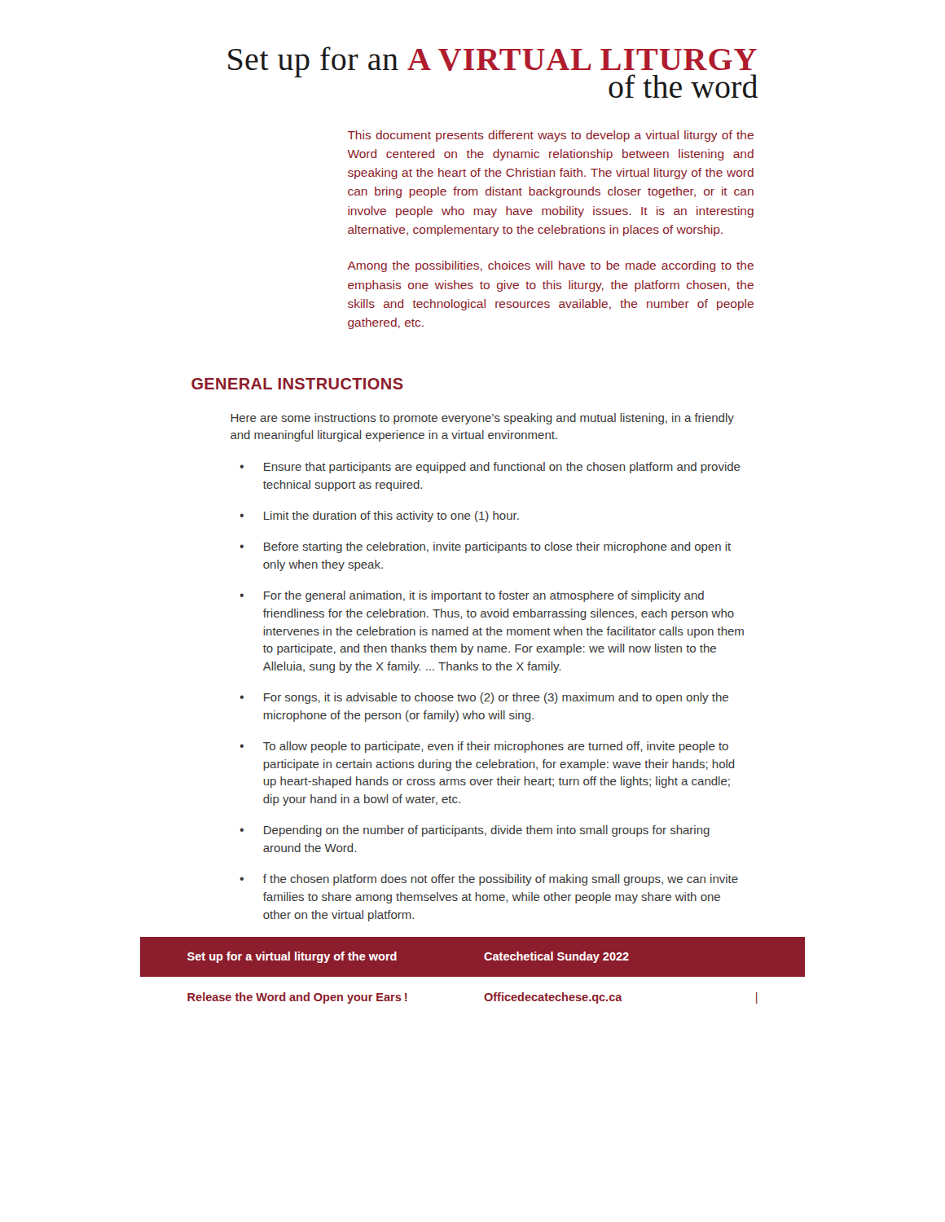Set up for an A VIRTUAL LITURGY
of the word
This document presents different ways to develop a virtual liturgy of the Word centered on the dynamic relationship between listening and speaking at the heart of the Christian faith. The virtual liturgy of the word can bring people from distant backgrounds closer together, or it can involve people who may have mobility issues. It is an interesting alternative, complementary to the celebrations in places of worship.
Among the possibilities, choices will have to be made according to the emphasis one wishes to give to this liturgy, the platform chosen, the skills and technological resources available, the number of people gathered, etc.
GENERAL INSTRUCTIONS
Here are some instructions to promote everyone’s speaking and mutual listening, in a friendly and meaningful liturgical experience in a virtual environment.
Ensure that participants are equipped and functional on the chosen platform and provide technical support as required.
Limit the duration of this activity to one (1) hour.
Before starting the celebration, invite participants to close their microphone and open it only when they speak.
For the general animation, it is important to foster an atmosphere of simplicity and friendliness for the celebration. Thus, to avoid embarrassing silences, each person who intervenes in the celebration is named at the moment when the facilitator calls upon them to participate, and then thanks them by name. For example: we will now listen to the Alleluia, sung by the X family. ... Thanks to the X family.
For songs, it is advisable to choose two (2) or three (3) maximum and to open only the microphone of the person (or family) who will sing.
To allow people to participate, even if their microphones are turned off, invite people to participate in certain actions during the celebration, for example: wave their hands; hold up heart-shaped hands or cross arms over their heart; turn off the lights; light a candle; dip your hand in a bowl of water, etc.
Depending on the number of participants, divide them into small groups for sharing around the Word.
f the chosen platform does not offer the possibility of making small groups, we can invite families to share among themselves at home, while other people may share with one other on the virtual platform.
Set up for a virtual liturgy of the word
Catechetical Sunday 2022
Release the Word and Open your Ears !
Officedecatechese.qc.ca
|